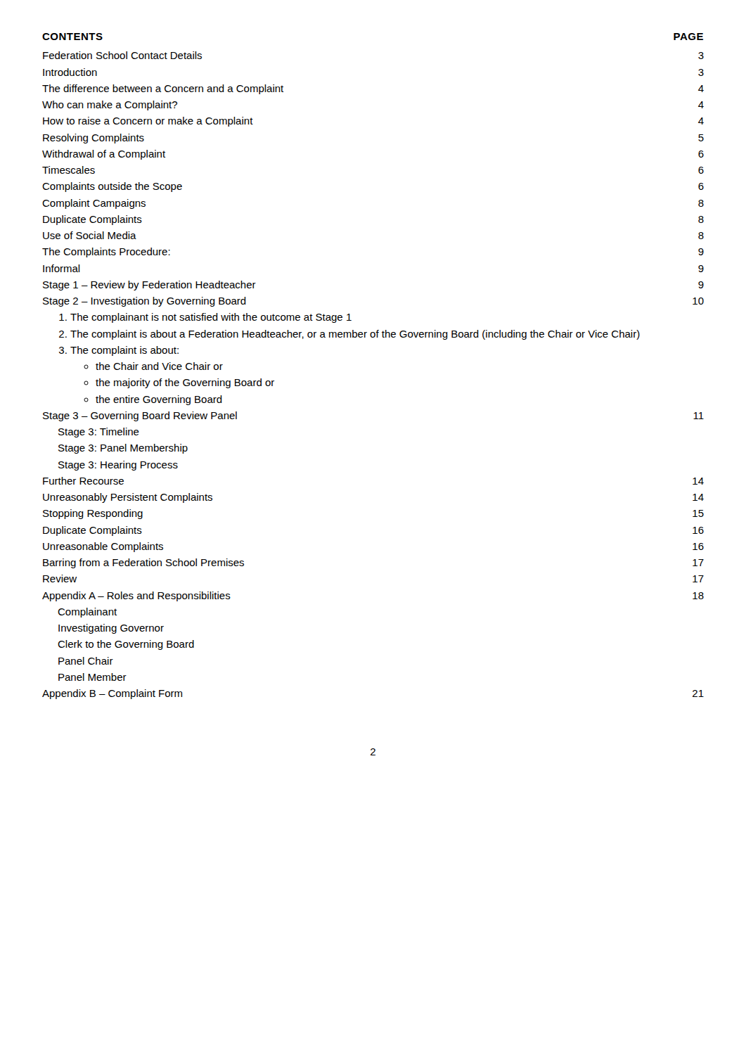CONTENTS PAGE
Federation School Contact Details 3
Introduction 3
The difference between a Concern and a Complaint 4
Who can make a Complaint?4
How to raise a Concern or make a Complaint 4
Resolving Complaints 5
Withdrawal of a Complaint 6
Timescales 6
Complaints outside the Scope 6
Complaint Campaigns 8
Duplicate Complaints 8
Use of Social Media 8
The Complaints Procedure: 9
Informal 9
Stage 1 – Review by Federation Headteacher 9
Stage 2 – Investigation by Governing Board 10
The complainant is not satisfied with the outcome at Stage 1
The complaint is about a Federation Headteacher, or a member of the Governing Board (including the Chair or Vice Chair)
The complaint is about:
the Chair and Vice Chair or
the majority of the Governing Board or
the entire Governing Board
Stage 3 – Governing Board Review Panel 11
Stage 3: Timeline
Stage 3: Panel Membership
Stage 3: Hearing Process
Further Recourse 14
Unreasonably Persistent Complaints 14
Stopping Responding 15
Duplicate Complaints 16
Unreasonable Complaints 16
Barring from a Federation School Premises 17
Review 17
Appendix A – Roles and Responsibilities 18
Complainant
Investigating Governor
Clerk to the Governing Board
Panel Chair
Panel Member
Appendix B – Complaint Form 21
2